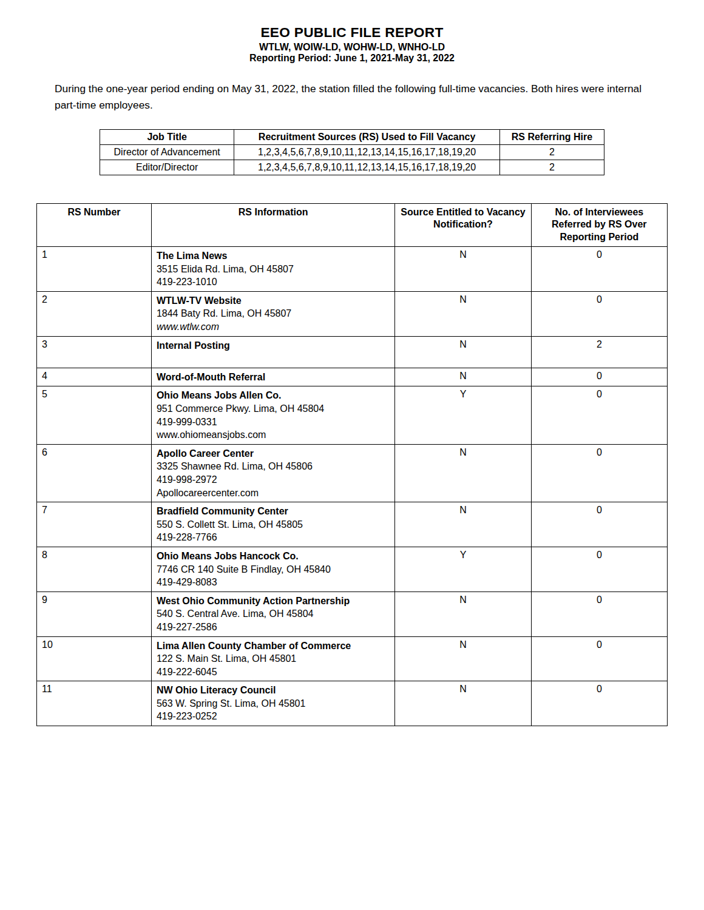EEO PUBLIC FILE REPORT
WTLW, WOIW-LD, WOHW-LD, WNHO-LD
Reporting Period: June 1, 2021-May 31, 2022
During the one-year period ending on May 31, 2022, the station filled the following full-time vacancies. Both hires were internal part-time employees.
| Job Title | Recruitment Sources (RS) Used to Fill Vacancy | RS Referring Hire |
| --- | --- | --- |
| Director of Advancement | 1,2,3,4,5,6,7,8,9,10,11,12,13,14,15,16,17,18,19,20 | 2 |
| Editor/Director | 1,2,3,4,5,6,7,8,9,10,11,12,13,14,15,16,17,18,19,20 | 2 |
| RS Number | RS Information | Source Entitled to Vacancy Notification? | No. of Interviewees Referred by RS Over Reporting Period |
| --- | --- | --- | --- |
| 1 | The Lima News 3515 Elida Rd. Lima, OH 45807 419-223-1010 | N | 0 |
| 2 | WTLW-TV Website 1844 Baty Rd. Lima, OH 45807 www.wtlw.com | N | 0 |
| 3 | Internal Posting | N | 2 |
| 4 | Word-of-Mouth Referral | N | 0 |
| 5 | Ohio Means Jobs Allen Co. 951 Commerce Pkwy. Lima, OH 45804 419-999-0331 www.ohiomeansjobs.com | Y | 0 |
| 6 | Apollo Career Center 3325 Shawnee Rd. Lima, OH 45806 419-998-2972 Apollocareercenter.com | N | 0 |
| 7 | Bradfield Community Center 550 S. Collett St. Lima, OH 45805 419-228-7766 | N | 0 |
| 8 | Ohio Means Jobs Hancock Co. 7746 CR 140 Suite B Findlay, OH 45840 419-429-8083 | Y | 0 |
| 9 | West Ohio Community Action Partnership 540 S. Central Ave. Lima, OH 45804 419-227-2586 | N | 0 |
| 10 | Lima Allen County Chamber of Commerce 122 S. Main St. Lima, OH 45801 419-222-6045 | N | 0 |
| 11 | NW Ohio Literacy Council 563 W. Spring St. Lima, OH 45801 419-223-0252 | N | 0 |